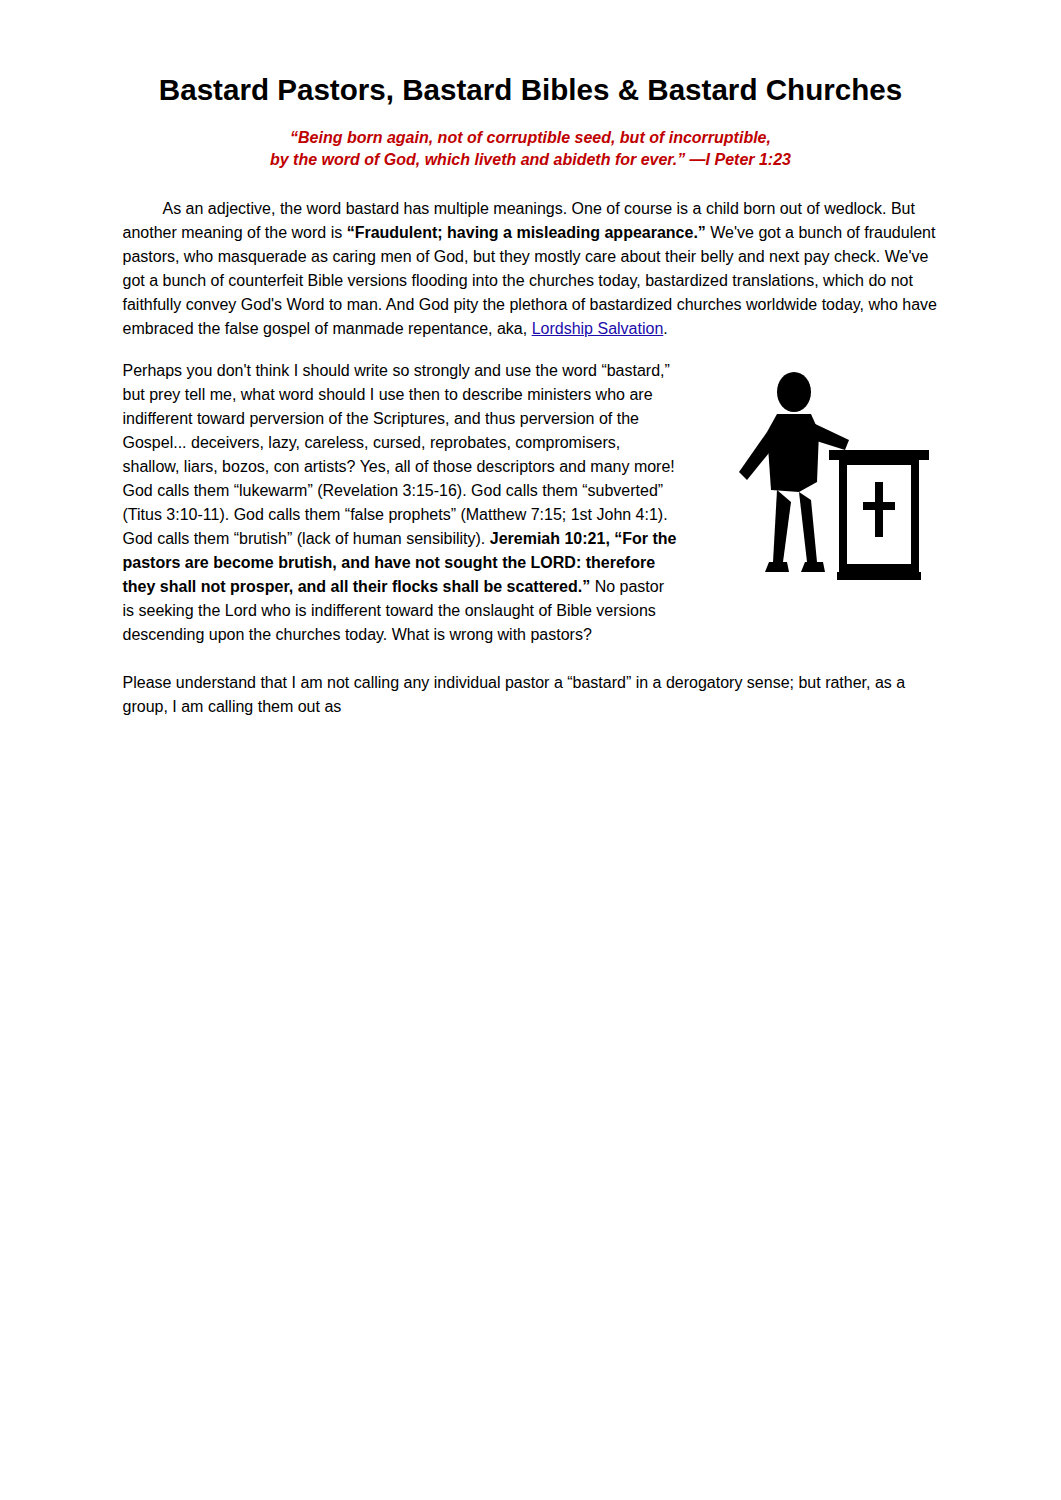Bastard Pastors, Bastard Bibles & Bastard Churches
“Being born again, not of corruptible seed, but of incorruptible,
by the word of God, which liveth and abideth for ever.” —I Peter 1:23
As an adjective, the word bastard has multiple meanings. One of course is a child born out of wedlock. But another meaning of the word is “Fraudulent; having a misleading appearance.” We've got a bunch of fraudulent pastors, who masquerade as caring men of God, but they mostly care about their belly and next pay check. We've got a bunch of counterfeit Bible versions flooding into the churches today, bastardized translations, which do not faithfully convey God's Word to man. And God pity the plethora of bastardized churches worldwide today, who have embraced the false gospel of manmade repentance, aka, Lordship Salvation.
Perhaps you don't think I should write so strongly and use the word “bastard,” but prey tell me, what word should I use then to describe ministers who are indifferent toward perversion of the Scriptures, and thus perversion of the Gospel... deceivers, lazy, careless, cursed, reprobates, compromisers, shallow, liars, bozos, con artists? Yes, all of those descriptors and many more! God calls them “lukewarm” (Revelation 3:15-16). God calls them “subverted” (Titus 3:10-11). God calls them “false prophets” (Matthew 7:15; 1st John 4:1). God calls them “brutish” (lack of human sensibility). Jeremiah 10:21, “For the pastors are become brutish, and have not sought the LORD: therefore they shall not prosper, and all their flocks shall be scattered.” No pastor is seeking the Lord who is indifferent toward the onslaught of Bible versions descending upon the churches today. What is wrong with pastors?
Please understand that I am not calling any individual pastor a “bastard” in a derogatory sense; but rather, as a group, I am calling them out as